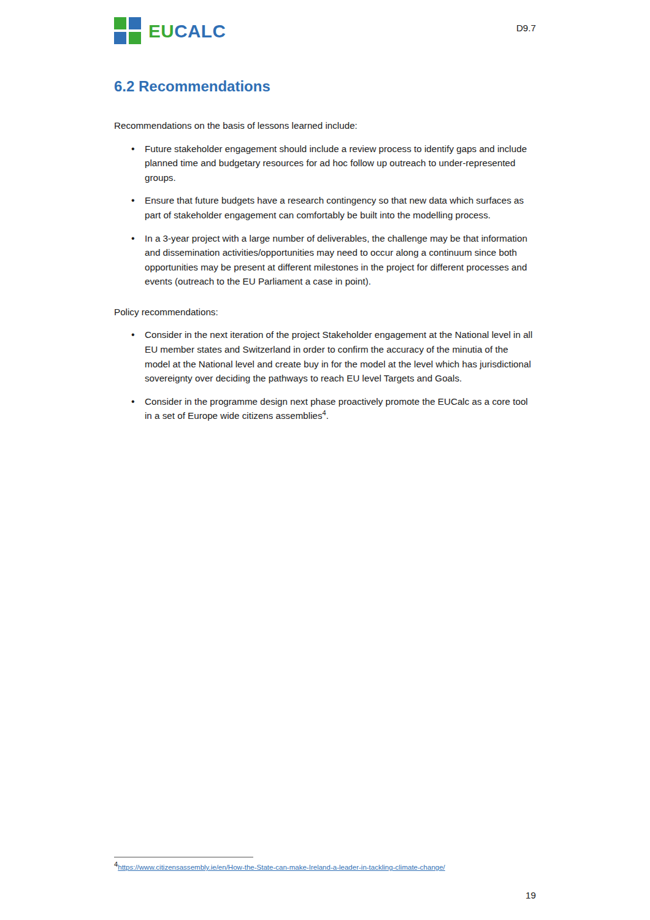EU CALC
D9.7
6.2 Recommendations
Recommendations on the basis of lessons learned include:
Future stakeholder engagement should include a review process to identify gaps and include planned time and budgetary resources for ad hoc follow up outreach to under-represented groups.
Ensure that future budgets have a research contingency so that new data which surfaces as part of stakeholder engagement can comfortably be built into the modelling process.
In a 3-year project with a large number of deliverables, the challenge may be that information and dissemination activities/opportunities may need to occur along a continuum since both opportunities may be present at different milestones in the project for different processes and events (outreach to the EU Parliament a case in point).
Policy recommendations:
Consider in the next iteration of the project Stakeholder engagement at the National level in all EU member states and Switzerland in order to confirm the accuracy of the minutia of the model at the National level and create buy in for the model at the level which has jurisdictional sovereignty over deciding the pathways to reach EU level Targets and Goals.
Consider in the programme design next phase proactively promote the EUCalc as a core tool in a set of Europe wide citizens assemblies4.
4https://www.citizensassembly.ie/en/How-the-State-can-make-Ireland-a-leader-in-tackling-climate-change/
19